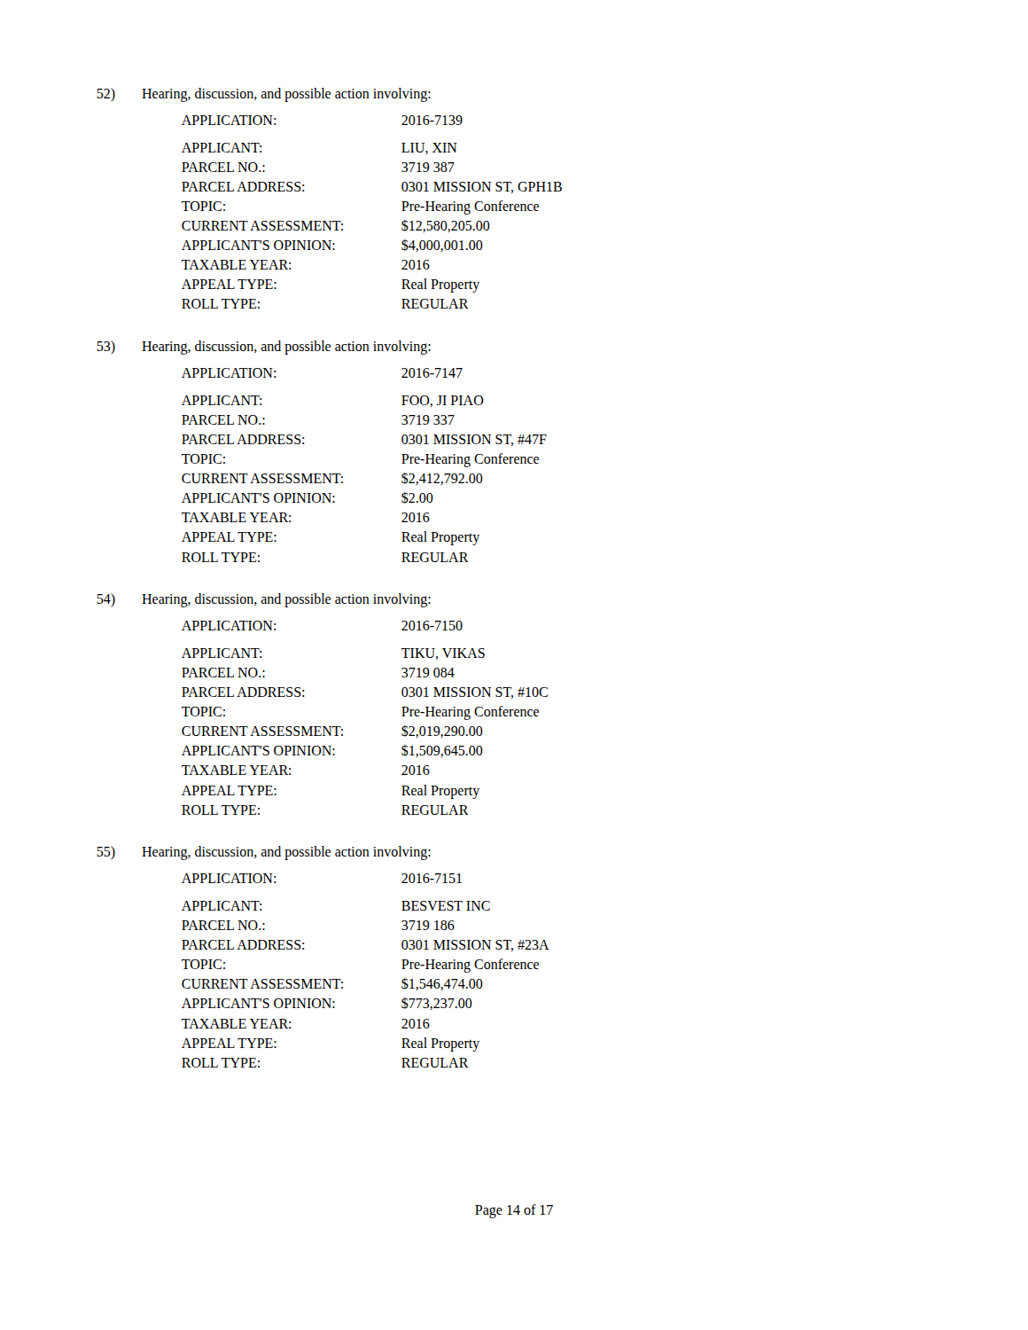52)
Hearing, discussion, and possible action involving:
| APPLICATION: | 2016-7139 |
| APPLICANT: | LIU, XIN |
| PARCEL NO.: | 3719 387 |
| PARCEL ADDRESS: | 0301 MISSION ST, GPH1B |
| TOPIC: | Pre-Hearing Conference |
| CURRENT ASSESSMENT: | $12,580,205.00 |
| APPLICANT'S OPINION: | $4,000,001.00 |
| TAXABLE YEAR: | 2016 |
| APPEAL TYPE: | Real Property |
| ROLL TYPE: | REGULAR |
53)
Hearing, discussion, and possible action involving:
| APPLICATION: | 2016-7147 |
| APPLICANT: | FOO, JI PIAO |
| PARCEL NO.: | 3719 337 |
| PARCEL ADDRESS: | 0301 MISSION ST, #47F |
| TOPIC: | Pre-Hearing Conference |
| CURRENT ASSESSMENT: | $2,412,792.00 |
| APPLICANT'S OPINION: | $2.00 |
| TAXABLE YEAR: | 2016 |
| APPEAL TYPE: | Real Property |
| ROLL TYPE: | REGULAR |
54)
Hearing, discussion, and possible action involving:
| APPLICATION: | 2016-7150 |
| APPLICANT: | TIKU, VIKAS |
| PARCEL NO.: | 3719 084 |
| PARCEL ADDRESS: | 0301 MISSION ST, #10C |
| TOPIC: | Pre-Hearing Conference |
| CURRENT ASSESSMENT: | $2,019,290.00 |
| APPLICANT'S OPINION: | $1,509,645.00 |
| TAXABLE YEAR: | 2016 |
| APPEAL TYPE: | Real Property |
| ROLL TYPE: | REGULAR |
55)
Hearing, discussion, and possible action involving:
| APPLICATION: | 2016-7151 |
| APPLICANT: | BESVEST INC |
| PARCEL NO.: | 3719 186 |
| PARCEL ADDRESS: | 0301 MISSION ST, #23A |
| TOPIC: | Pre-Hearing Conference |
| CURRENT ASSESSMENT: | $1,546,474.00 |
| APPLICANT'S OPINION: | $773,237.00 |
| TAXABLE YEAR: | 2016 |
| APPEAL TYPE: | Real Property |
| ROLL TYPE: | REGULAR |
Page 14 of 17